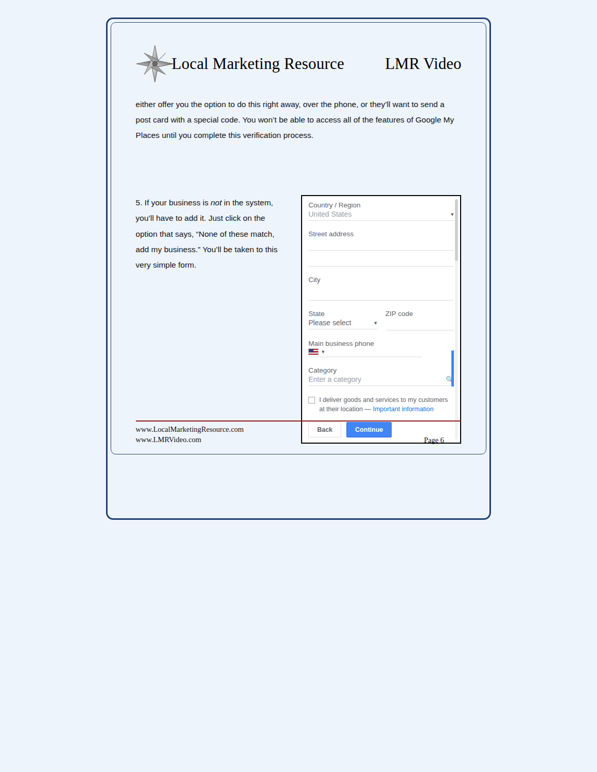Local Marketing Resource
LMR Video
either offer you the option to do this right away, over the phone, or they’ll want to send a post card with a special code. You won’t be able to access all of the features of Google My Places until you complete this verification process.
5. If your business is not in the system, you’ll have to add it. Just click on the option that says, “None of these match, add my business.” You’ll be taken to this very simple form.
Country / Region
United States ▾
Street address
City
State
Please select ▾
ZIP code
Main business phone
▾
Category
Enter a category 🔍
I deliver goods and services to my customers at their location — Important information
Back Continue
www.LocalMarketingResource.com
www.LMRVideo.com
Page 6